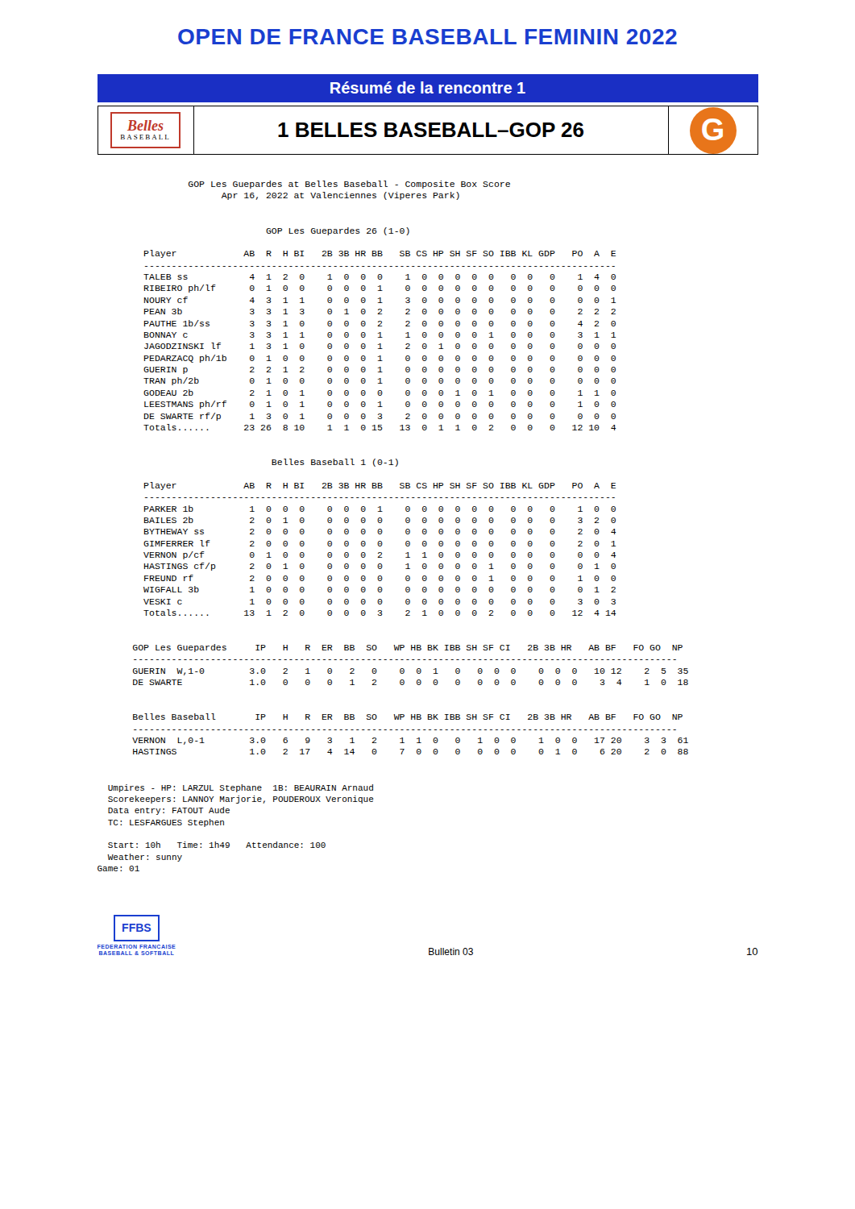OPEN DE FRANCE BASEBALL FEMININ 2022
Résumé de la rencontre 1
Belles BASEBALL
1 BELLES BASEBALL–GOP 26
G
            GOP Les Guepardes at Belles Baseball - Composite Box Score
                  Apr 16, 2022 at Valenciennes (Viperes Park)


                          GOP Les Guepardes 26 (1-0)

    Player            AB  R  H BI   2B 3B HR BB   SB CS HP SH SF SO IBB KL GDP   PO  A  E
    -------------------------------------------------------------------------------------
    TALEB ss           4  1  2  0    1  0  0  0    1  0  0  0  0  0   0  0   0    1  4  0
    RIBEIRO ph/lf      0  1  0  0    0  0  0  1    0  0  0  0  0  0   0  0   0    0  0  0
    NOURY cf           4  3  1  1    0  0  0  1    3  0  0  0  0  0   0  0   0    0  0  1
    PEAN 3b            3  3  1  3    0  1  0  2    2  0  0  0  0  0   0  0   0    2  2  2
    PAUTHE 1b/ss       3  3  1  0    0  0  0  2    2  0  0  0  0  0   0  0   0    4  2  0
    BONNAY c           3  3  1  1    0  0  0  1    1  0  0  0  0  1   0  0   0    3  1  1
    JAGODZINSKI lf     1  3  1  0    0  0  0  1    2  0  1  0  0  0   0  0   0    0  0  0
    PEDARZACQ ph/1b    0  1  0  0    0  0  0  1    0  0  0  0  0  0   0  0   0    0  0  0
    GUERIN p           2  2  1  2    0  0  0  1    0  0  0  0  0  0   0  0   0    0  0  0
    TRAN ph/2b         0  1  0  0    0  0  0  1    0  0  0  0  0  0   0  0   0    0  0  0
    GODEAU 2b          2  1  0  1    0  0  0  0    0  0  0  1  0  1   0  0   0    1  1  0
    LEESTMANS ph/rf    0  1  0  1    0  0  0  1    0  0  0  0  0  0   0  0   0    1  0  0
    DE SWARTE rf/p     1  3  0  1    0  0  0  3    2  0  0  0  0  0   0  0   0    0  0  0
    Totals......      23 26  8 10    1  1  0 15   13  0  1  1  0  2   0  0   0   12 10  4


                           Belles Baseball 1 (0-1)

    Player            AB  R  H BI   2B 3B HR BB   SB CS HP SH SF SO IBB KL GDP   PO  A  E
    -------------------------------------------------------------------------------------
    PARKER 1b          1  0  0  0    0  0  0  1    0  0  0  0  0  0   0  0   0    1  0  0
    BAILES 2b          2  0  1  0    0  0  0  0    0  0  0  0  0  0   0  0   0    3  2  0
    BYTHEWAY ss        2  0  0  0    0  0  0  0    0  0  0  0  0  0   0  0   0    2  0  4
    GIMFERRER lf       2  0  0  0    0  0  0  0    0  0  0  0  0  0   0  0   0    2  0  1
    VERNON p/cf        0  1  0  0    0  0  0  2    1  1  0  0  0  0   0  0   0    0  0  4
    HASTINGS cf/p      2  0  1  0    0  0  0  0    1  0  0  0  0  1   0  0   0    0  1  0
    FREUND rf          2  0  0  0    0  0  0  0    0  0  0  0  0  1   0  0   0    1  0  0
    WIGFALL 3b         1  0  0  0    0  0  0  0    0  0  0  0  0  0   0  0   0    0  1  2
    VESKI c            1  0  0  0    0  0  0  0    0  0  0  0  0  0   0  0   0    3  0  3
    Totals......      13  1  2  0    0  0  0  3    2  1  0  0  0  2   0  0   0   12  4 14


  GOP Les Guepardes     IP   H   R  ER  BB  SO   WP HB BK IBB SH SF CI   2B 3B HR   AB BF   FO GO  NP
  --------------------------------------------------------------------------------------------------
  GUERIN  W,1-0        3.0   2   1   0   2   0    0  0  1   0   0  0  0    0  0  0   10 12    2  5  35
  DE SWARTE            1.0   0   0   0   1   2    0  0  0   0   0  0  0    0  0  0    3  4    1  0  18


  Belles Baseball       IP   H   R  ER  BB  SO   WP HB BK IBB SH SF CI   2B 3B HR   AB BF   FO GO  NP
  --------------------------------------------------------------------------------------------------
  VERNON  L,0-1        3.0   6   9   3   1   2    1  1  0   0   1  0  0    1  0  0   17 20    3  3  61
  HASTINGS             1.0   2  17   4  14   0    7  0  0   0   0  0  0    0  1  0    6 20    2  0  88
  Umpires - HP: LARZUL Stephane  1B: BEAURAIN Arnaud
  Scorekeepers: LANNOY Marjorie, POUDEROUX Veronique
  Data entry: FATOUT Aude
  TC: LESFARGUES Stephen

  Start: 10h   Time: 1h49   Attendance: 100
  Weather: sunny
Game: 01
FFBS
FEDERATION FRANCAISE
BASEBALL & SOFTBALL
Bulletin 03
10